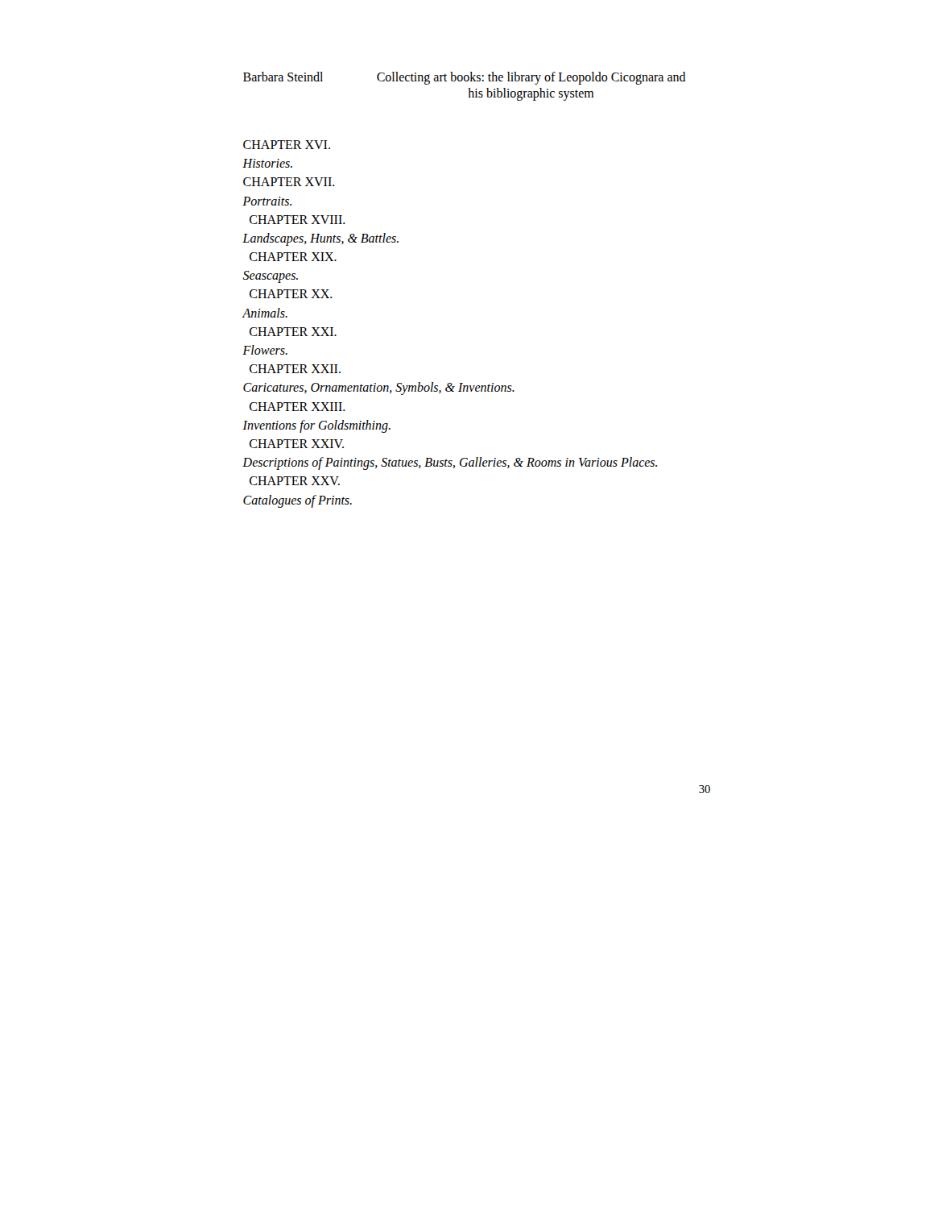Barbara Steindl
Collecting art books: the library of Leopoldo Cicognara and his bibliographic system
CHAPTER XVI.
Histories.
CHAPTER XVII.
Portraits.
CHAPTER XVIII.
Landscapes, Hunts, & Battles.
CHAPTER XIX.
Seascapes.
CHAPTER XX.
Animals.
CHAPTER XXI.
Flowers.
CHAPTER XXII.
Caricatures, Ornamentation, Symbols, & Inventions.
CHAPTER XXIII.
Inventions for Goldsmithing.
CHAPTER XXIV.
Descriptions of Paintings, Statues, Busts, Galleries, & Rooms in Various Places.
CHAPTER XXV.
Catalogues of Prints.
30